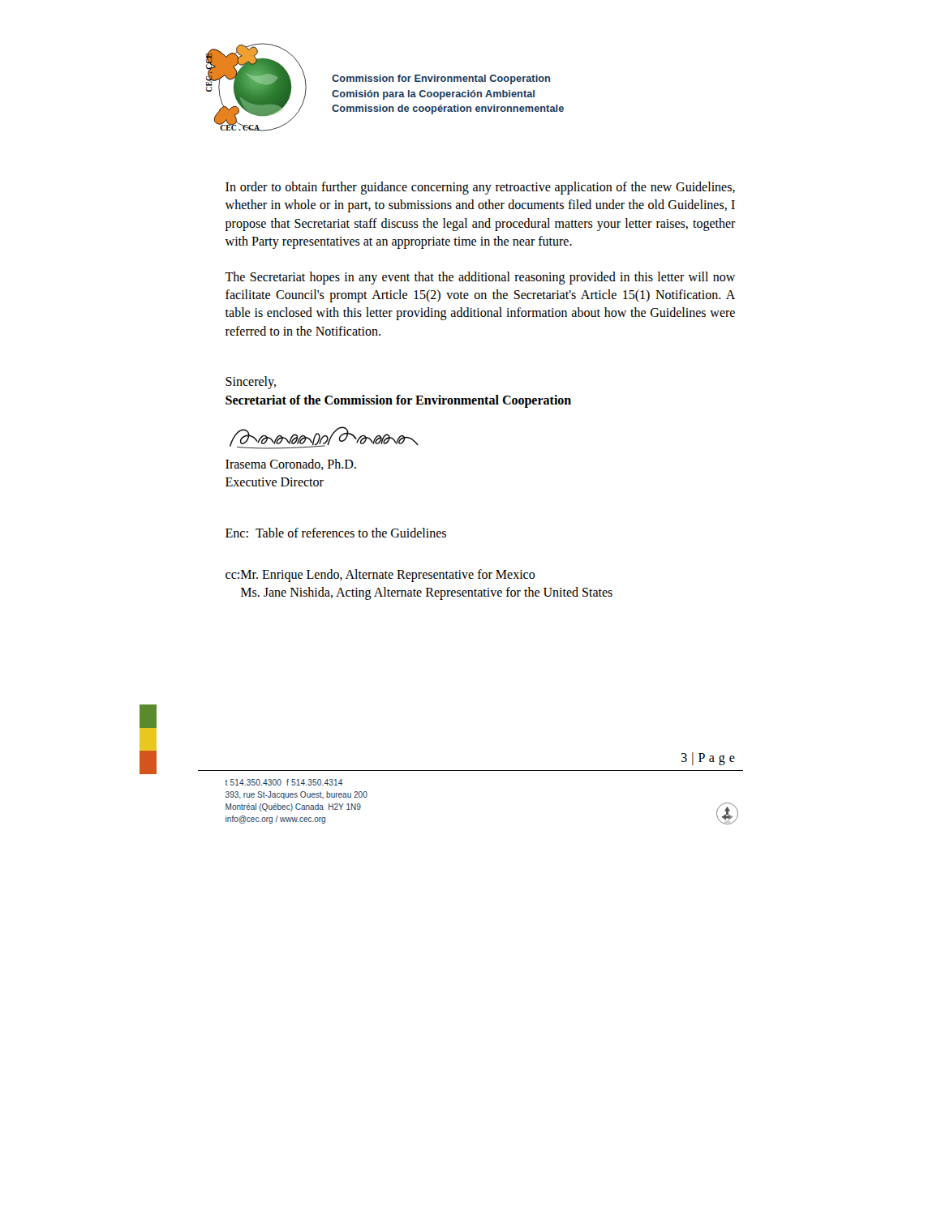Commission for Environmental Cooperation
Comisión para la Cooperación Ambiental
Commission de coopération environnementale
In order to obtain further guidance concerning any retroactive application of the new Guidelines, whether in whole or in part, to submissions and other documents filed under the old Guidelines, I propose that Secretariat staff discuss the legal and procedural matters your letter raises, together with Party representatives at an appropriate time in the near future.
The Secretariat hopes in any event that the additional reasoning provided in this letter will now facilitate Council's prompt Article 15(2) vote on the Secretariat's Article 15(1) Notification. A table is enclosed with this letter providing additional information about how the Guidelines were referred to in the Notification.
Sincerely,
Secretariat of the Commission for Environmental Cooperation
Irasema Coronado, Ph.D.
Executive Director
Enc: Table of references to the Guidelines
| cc: | Mr. Enrique Lendo, Alternate Representative for Mexico Ms. Jane Nishida, Acting Alternate Representative for the United States |
3 | P a g e
t 514.350.4300 f 514.350.4314
393, rue St-Jacques Ouest, bureau 200
Montréal (Québec) Canada H2Y 1N9
info@cec.org / www.cec.org